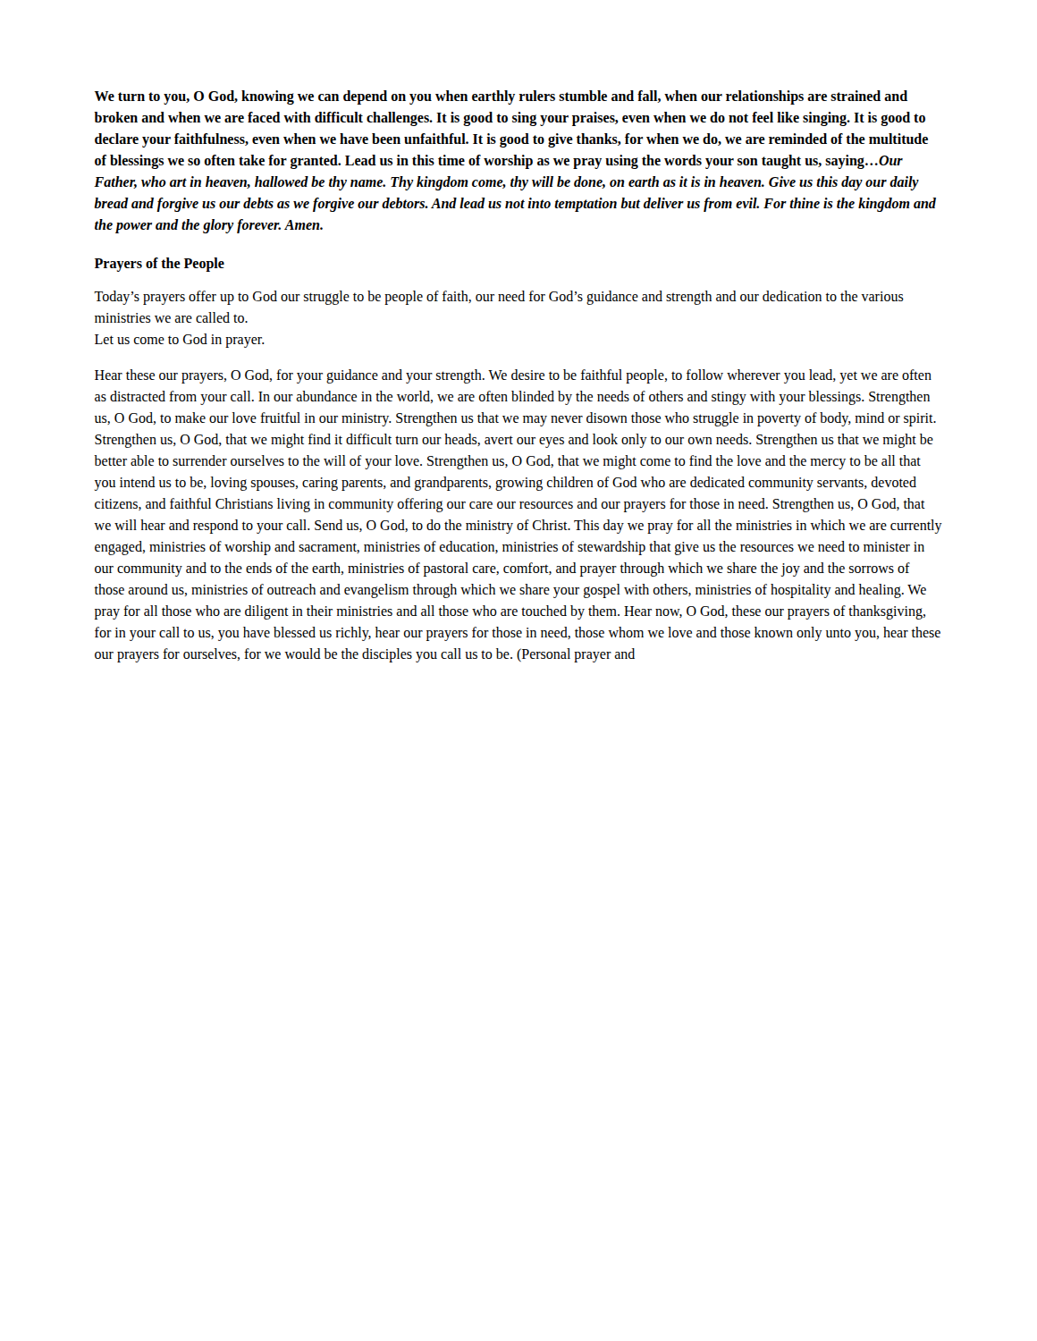We turn to you, O God, knowing we can depend on you when earthly rulers stumble and fall, when our relationships are strained and broken and when we are faced with difficult challenges. It is good to sing your praises, even when we do not feel like singing. It is good to declare your faithfulness, even when we have been unfaithful. It is good to give thanks, for when we do, we are reminded of the multitude of blessings we so often take for granted. Lead us in this time of worship as we pray using the words your son taught us, saying…Our Father, who art in heaven, hallowed be thy name. Thy kingdom come, thy will be done, on earth as it is in heaven. Give us this day our daily bread and forgive us our debts as we forgive our debtors. And lead us not into temptation but deliver us from evil. For thine is the kingdom and the power and the glory forever. Amen.
Prayers of the People
Today’s prayers offer up to God our struggle to be people of faith, our need for God’s guidance and strength and our dedication to the various ministries we are called to.
Let us come to God in prayer.
Hear these our prayers, O God, for your guidance and your strength. We desire to be faithful people, to follow wherever you lead, yet we are often as distracted from your call. In our abundance in the world, we are often blinded by the needs of others and stingy with your blessings. Strengthen us, O God, to make our love fruitful in our ministry. Strengthen us that we may never disown those who struggle in poverty of body, mind or spirit. Strengthen us, O God, that we might find it difficult turn our heads, avert our eyes and look only to our own needs. Strengthen us that we might be better able to surrender ourselves to the will of your love. Strengthen us, O God, that we might come to find the love and the mercy to be all that you intend us to be, loving spouses, caring parents, and grandparents, growing children of God who are dedicated community servants, devoted citizens, and faithful Christians living in community offering our care our resources and our prayers for those in need. Strengthen us, O God, that we will hear and respond to your call. Send us, O God, to do the ministry of Christ. This day we pray for all the ministries in which we are currently engaged, ministries of worship and sacrament, ministries of education, ministries of stewardship that give us the resources we need to minister in our community and to the ends of the earth, ministries of pastoral care, comfort, and prayer through which we share the joy and the sorrows of those around us, ministries of outreach and evangelism through which we share your gospel with others, ministries of hospitality and healing. We pray for all those who are diligent in their ministries and all those who are touched by them. Hear now, O God, these our prayers of thanksgiving, for in your call to us, you have blessed us richly, hear our prayers for those in need, those whom we love and those known only unto you, hear these our prayers for ourselves, for we would be the disciples you call us to be. (Personal prayer and